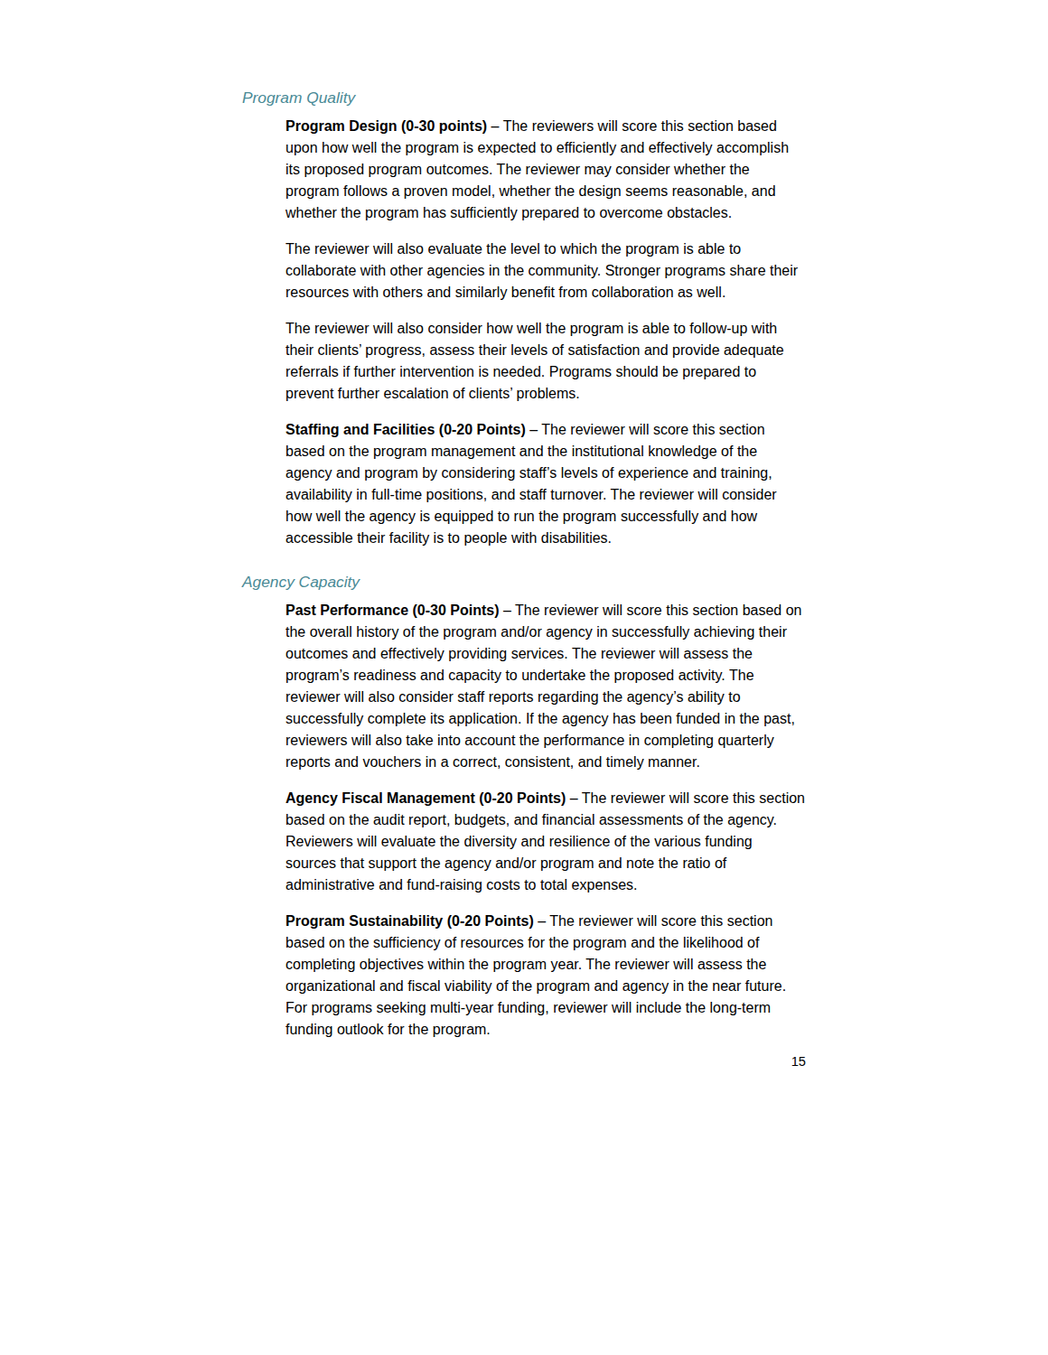Program Quality
Program Design (0-30 points) – The reviewers will score this section based upon how well the program is expected to efficiently and effectively accomplish its proposed program outcomes. The reviewer may consider whether the program follows a proven model, whether the design seems reasonable, and whether the program has sufficiently prepared to overcome obstacles.
The reviewer will also evaluate the level to which the program is able to collaborate with other agencies in the community. Stronger programs share their resources with others and similarly benefit from collaboration as well.
The reviewer will also consider how well the program is able to follow-up with their clients’ progress, assess their levels of satisfaction and provide adequate referrals if further intervention is needed. Programs should be prepared to prevent further escalation of clients’ problems.
Staffing and Facilities (0-20 Points) – The reviewer will score this section based on the program management and the institutional knowledge of the agency and program by considering staff’s levels of experience and training, availability in full-time positions, and staff turnover. The reviewer will consider how well the agency is equipped to run the program successfully and how accessible their facility is to people with disabilities.
Agency Capacity
Past Performance (0-30 Points) – The reviewer will score this section based on the overall history of the program and/or agency in successfully achieving their outcomes and effectively providing services. The reviewer will assess the program’s readiness and capacity to undertake the proposed activity. The reviewer will also consider staff reports regarding the agency’s ability to successfully complete its application. If the agency has been funded in the past, reviewers will also take into account the performance in completing quarterly reports and vouchers in a correct, consistent, and timely manner.
Agency Fiscal Management (0-20 Points) – The reviewer will score this section based on the audit report, budgets, and financial assessments of the agency. Reviewers will evaluate the diversity and resilience of the various funding sources that support the agency and/or program and note the ratio of administrative and fund-raising costs to total expenses.
Program Sustainability (0-20 Points) – The reviewer will score this section based on the sufficiency of resources for the program and the likelihood of completing objectives within the program year. The reviewer will assess the organizational and fiscal viability of the program and agency in the near future. For programs seeking multi-year funding, reviewer will include the long-term funding outlook for the program.
15